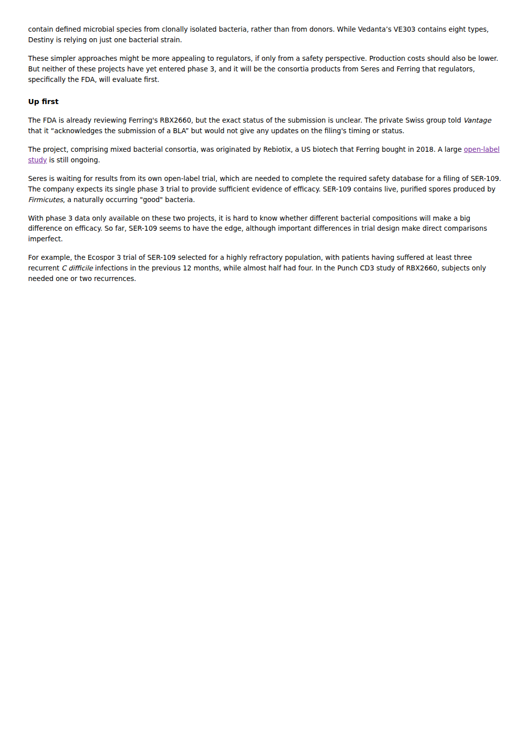contain defined microbial species from clonally isolated bacteria, rather than from donors. While Vedanta’s VE303 contains eight types, Destiny is relying on just one bacterial strain.
These simpler approaches might be more appealing to regulators, if only from a safety perspective. Production costs should also be lower. But neither of these projects have yet entered phase 3, and it will be the consortia products from Seres and Ferring that regulators, specifically the FDA, will evaluate first.
Up first
The FDA is already reviewing Ferring's RBX2660, but the exact status of the submission is unclear. The private Swiss group told Vantage that it “acknowledges the submission of a BLA” but would not give any updates on the filing's timing or status.
The project, comprising mixed bacterial consortia, was originated by Rebiotix, a US biotech that Ferring bought in 2018. A large open-label study is still ongoing.
Seres is waiting for results from its own open-label trial, which are needed to complete the required safety database for a filing of SER-109. The company expects its single phase 3 trial to provide sufficient evidence of efficacy. SER-109 contains live, purified spores produced by Firmicutes, a naturally occurring "good" bacteria.
With phase 3 data only available on these two projects, it is hard to know whether different bacterial compositions will make a big difference on efficacy. So far, SER-109 seems to have the edge, although important differences in trial design make direct comparisons imperfect.
For example, the Ecospor 3 trial of SER-109 selected for a highly refractory population, with patients having suffered at least three recurrent C difficile infections in the previous 12 months, while almost half had four. In the Punch CD3 study of RBX2660, subjects only needed one or two recurrences.